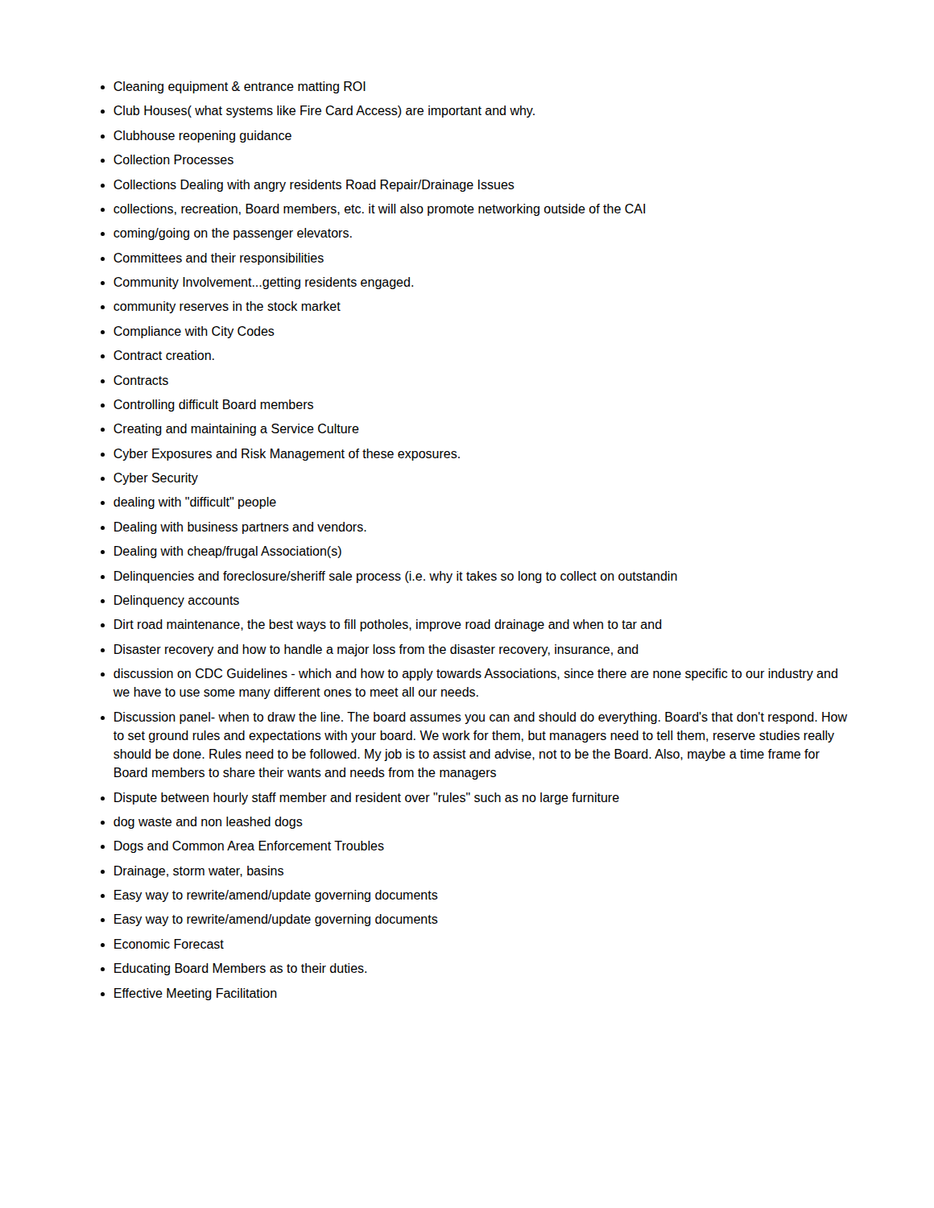Cleaning equipment & entrance matting ROI
Club Houses( what systems like Fire Card Access) are important and why.
Clubhouse reopening guidance
Collection Processes
Collections Dealing with angry residents Road Repair/Drainage Issues
collections, recreation, Board members, etc. it will also promote networking outside of the CAI
coming/going on the passenger elevators.
Committees and their responsibilities
Community Involvement...getting residents engaged.
community reserves in the stock market
Compliance with City Codes
Contract creation.
Contracts
Controlling difficult Board members
Creating and maintaining a Service Culture
Cyber Exposures and Risk Management of these exposures.
Cyber Security
dealing with "difficult" people
Dealing with business partners and vendors.
Dealing with cheap/frugal Association(s)
Delinquencies and foreclosure/sheriff sale process (i.e. why it takes so long to collect on outstandin
Delinquency accounts
Dirt road maintenance, the best ways to fill potholes, improve road drainage and when to tar and
Disaster recovery and how to handle a major loss from the disaster recovery, insurance, and
discussion on CDC Guidelines - which and how to apply towards Associations, since there are none specific to our industry and we have to use some many different ones to meet all our needs.
Discussion panel- when to draw the line. The board assumes you can and should do everything. Board's that don't respond. How to set ground rules and expectations with your board. We work for them, but managers need to tell them, reserve studies really should be done. Rules need to be followed. My job is to assist and advise, not to be the Board. Also, maybe a time frame for Board members to share their wants and needs from the managers
Dispute between hourly staff member and resident over "rules" such as no large furniture
dog waste and non leashed dogs
Dogs and Common Area Enforcement Troubles
Drainage, storm water, basins
Easy way to rewrite/amend/update governing documents
Easy way to rewrite/amend/update governing documents
Economic Forecast
Educating Board Members as to their duties.
Effective Meeting Facilitation